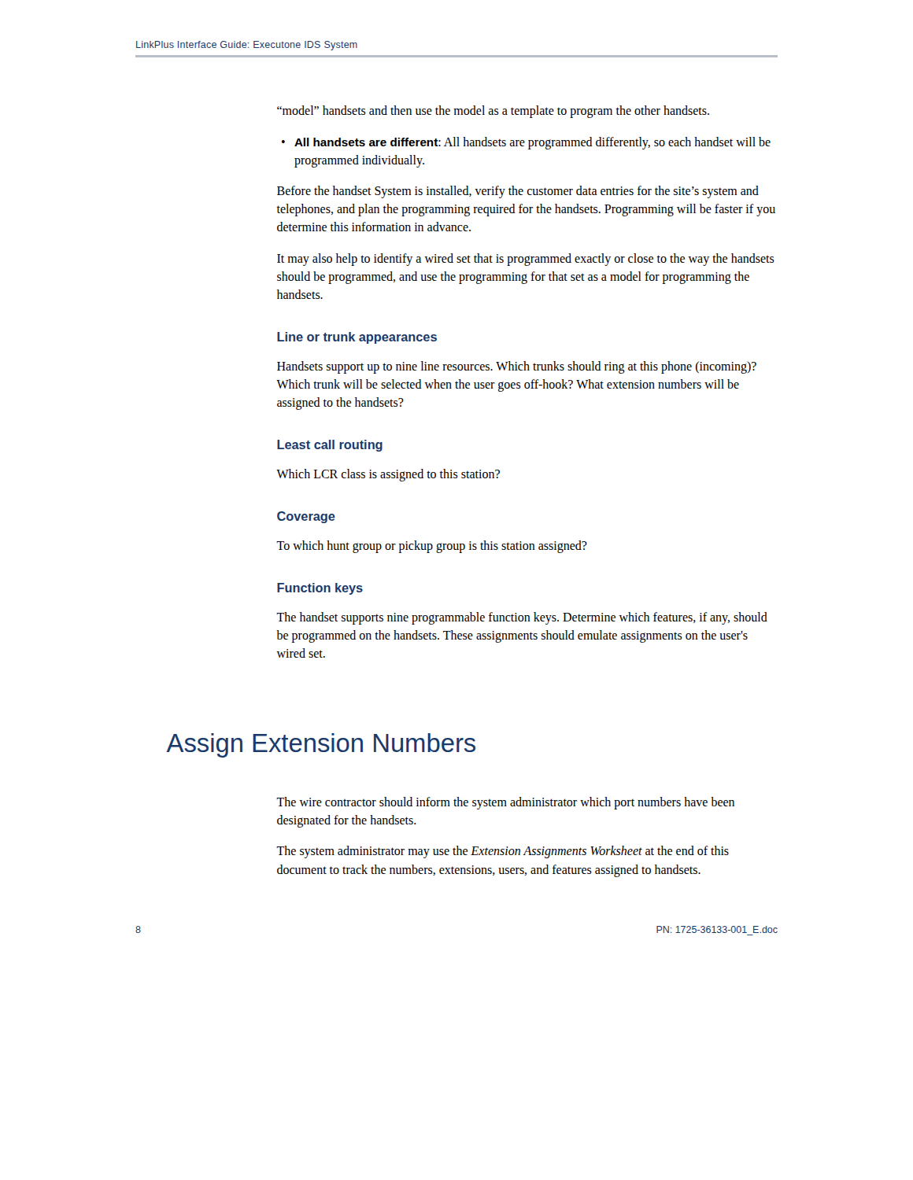LinkPlus Interface Guide: Executone IDS System
“model” handsets and then use the model as a template to program the other handsets.
All handsets are different: All handsets are programmed differently, so each handset will be programmed individually.
Before the handset System is installed, verify the customer data entries for the site’s system and telephones, and plan the programming required for the handsets. Programming will be faster if you determine this information in advance.
It may also help to identify a wired set that is programmed exactly or close to the way the handsets should be programmed, and use the programming for that set as a model for programming the handsets.
Line or trunk appearances
Handsets support up to nine line resources. Which trunks should ring at this phone (incoming)? Which trunk will be selected when the user goes off-hook? What extension numbers will be assigned to the handsets?
Least call routing
Which LCR class is assigned to this station?
Coverage
To which hunt group or pickup group is this station assigned?
Function keys
The handset supports nine programmable function keys. Determine which features, if any, should be programmed on the handsets. These assignments should emulate assignments on the user's wired set.
Assign Extension Numbers
The wire contractor should inform the system administrator which port numbers have been designated for the handsets.
The system administrator may use the Extension Assignments Worksheet at the end of this document to track the numbers, extensions, users, and features assigned to handsets.
8 PN: 1725-36133-001_E.doc